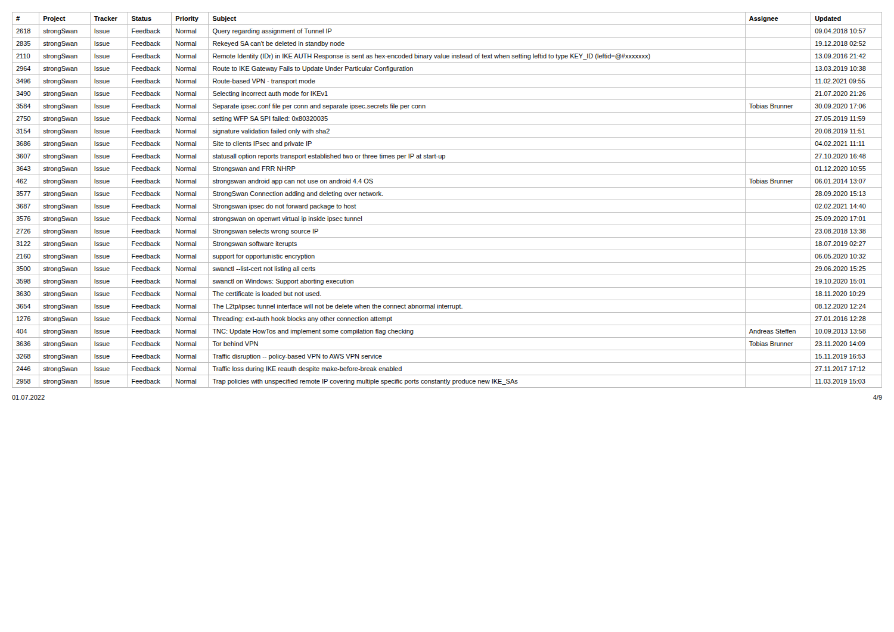| # | Project | Tracker | Status | Priority | Subject | Assignee | Updated |
| --- | --- | --- | --- | --- | --- | --- | --- |
| 2618 | strongSwan | Issue | Feedback | Normal | Query regarding assignment of Tunnel IP | | 09.04.2018 10:57 |
| 2835 | strongSwan | Issue | Feedback | Normal | Rekeyed SA can't be deleted in standby node | | 19.12.2018 02:52 |
| 2110 | strongSwan | Issue | Feedback | Normal | Remote Identity (IDr) in IKE AUTH Response is sent as hex-encoded binary value instead of text when setting leftid to type KEY_ID (leftid=@#xxxxxxx) | | 13.09.2016 21:42 |
| 2964 | strongSwan | Issue | Feedback | Normal | Route to IKE Gateway Fails to Update Under Particular Configuration | | 13.03.2019 10:38 |
| 3496 | strongSwan | Issue | Feedback | Normal | Route-based VPN - transport mode | | 11.02.2021 09:55 |
| 3490 | strongSwan | Issue | Feedback | Normal | Selecting incorrect auth mode for IKEv1 | | 21.07.2020 21:26 |
| 3584 | strongSwan | Issue | Feedback | Normal | Separate ipsec.conf file per conn and separate ipsec.secrets file per conn | Tobias Brunner | 30.09.2020 17:06 |
| 2750 | strongSwan | Issue | Feedback | Normal | setting WFP SA SPI failed: 0x80320035 | | 27.05.2019 11:59 |
| 3154 | strongSwan | Issue | Feedback | Normal | signature validation failed only with sha2 | | 20.08.2019 11:51 |
| 3686 | strongSwan | Issue | Feedback | Normal | Site to clients IPsec and private IP | | 04.02.2021 11:11 |
| 3607 | strongSwan | Issue | Feedback | Normal | statusall option reports transport established two or three times per IP at start-up | | 27.10.2020 16:48 |
| 3643 | strongSwan | Issue | Feedback | Normal | Strongswan and FRR NHRP | | 01.12.2020 10:55 |
| 462 | strongSwan | Issue | Feedback | Normal | strongswan android app can not use on android 4.4 OS | Tobias Brunner | 06.01.2014 13:07 |
| 3577 | strongSwan | Issue | Feedback | Normal | StrongSwan Connection adding and deleting over network. | | 28.09.2020 15:13 |
| 3687 | strongSwan | Issue | Feedback | Normal | Strongswan ipsec do not forward package to host | | 02.02.2021 14:40 |
| 3576 | strongSwan | Issue | Feedback | Normal | strongswan on openwrt virtual ip inside ipsec tunnel | | 25.09.2020 17:01 |
| 2726 | strongSwan | Issue | Feedback | Normal | Strongswan selects wrong source IP | | 23.08.2018 13:38 |
| 3122 | strongSwan | Issue | Feedback | Normal | Strongswan software iterupts | | 18.07.2019 02:27 |
| 2160 | strongSwan | Issue | Feedback | Normal | support for opportunistic encryption | | 06.05.2020 10:32 |
| 3500 | strongSwan | Issue | Feedback | Normal | swanctl --list-cert not listing all certs | | 29.06.2020 15:25 |
| 3598 | strongSwan | Issue | Feedback | Normal | swanctl on Windows: Support aborting execution | | 19.10.2020 15:01 |
| 3630 | strongSwan | Issue | Feedback | Normal | The certificate is loaded but not used. | | 18.11.2020 10:29 |
| 3654 | strongSwan | Issue | Feedback | Normal | The L2tp/ipsec tunnel interface will not be delete when the connect abnormal interrupt. | | 08.12.2020 12:24 |
| 1276 | strongSwan | Issue | Feedback | Normal | Threading: ext-auth hook blocks any other connection attempt | | 27.01.2016 12:28 |
| 404 | strongSwan | Issue | Feedback | Normal | TNC: Update HowTos and implement some compilation flag checking | Andreas Steffen | 10.09.2013 13:58 |
| 3636 | strongSwan | Issue | Feedback | Normal | Tor behind VPN | Tobias Brunner | 23.11.2020 14:09 |
| 3268 | strongSwan | Issue | Feedback | Normal | Traffic disruption -- policy-based VPN to AWS VPN service | | 15.11.2019 16:53 |
| 2446 | strongSwan | Issue | Feedback | Normal | Traffic loss during IKE reauth despite make-before-break enabled | | 27.11.2017 17:12 |
| 2958 | strongSwan | Issue | Feedback | Normal | Trap policies with unspecified remote IP covering multiple specific ports constantly produce new IKE_SAs | | 11.03.2019 15:03 |
01.07.2022 4/9